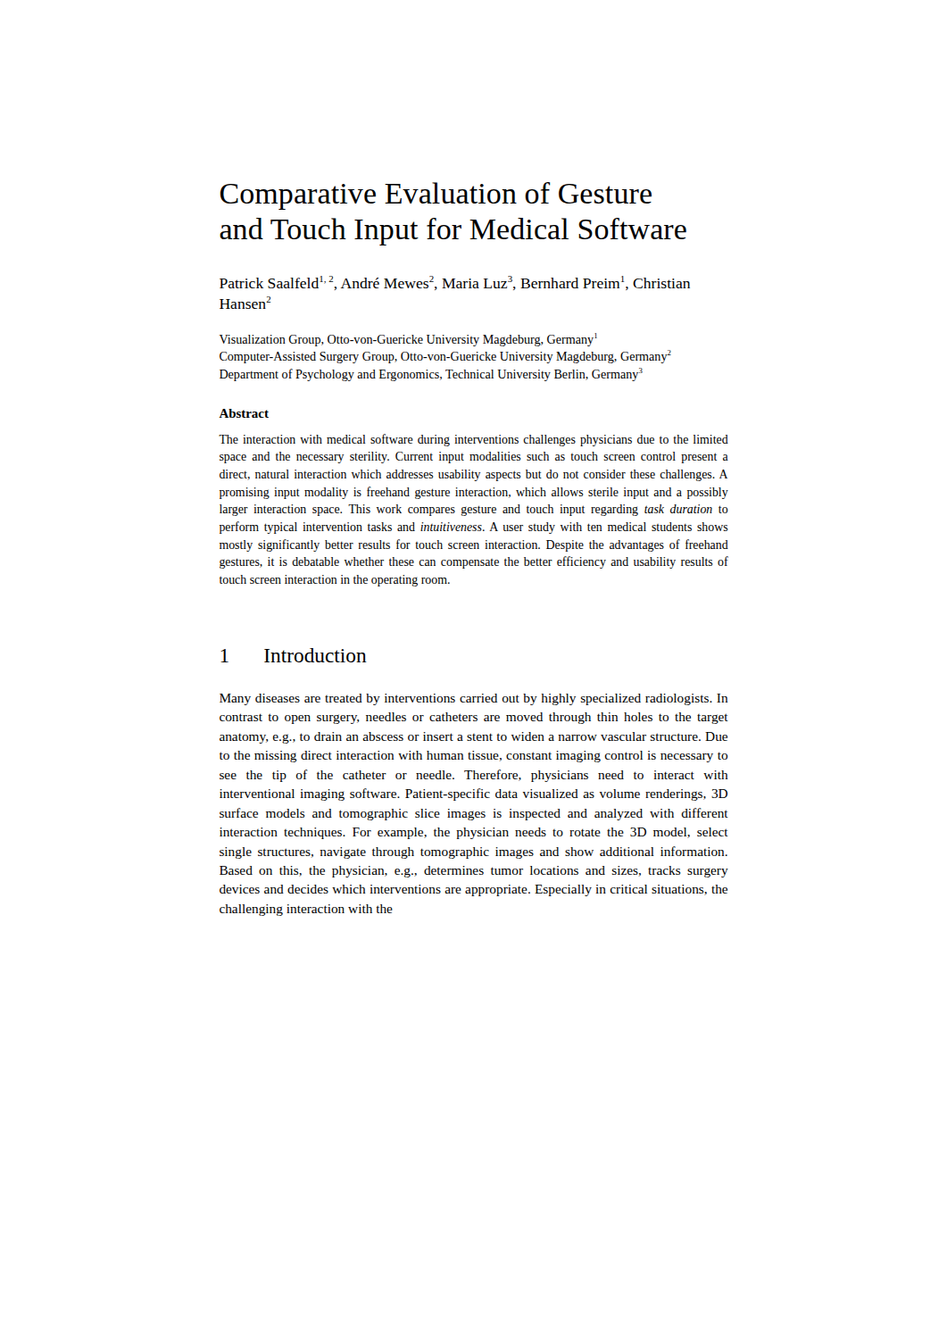Comparative Evaluation of Gesture
and Touch Input for Medical Software
Patrick Saalfeld1, 2, André Mewes2, Maria Luz3, Bernhard Preim1, Christian Hansen2
Visualization Group, Otto-von-Guericke University Magdeburg, Germany1
Computer-Assisted Surgery Group, Otto-von-Guericke University Magdeburg, Germany2
Department of Psychology and Ergonomics, Technical University Berlin, Germany3
Abstract
The interaction with medical software during interventions challenges physicians due to the limited space and the necessary sterility. Current input modalities such as touch screen control present a direct, natural interaction which addresses usability aspects but do not consider these challenges. A promising input modality is freehand gesture interaction, which allows sterile input and a possibly larger interaction space. This work compares gesture and touch input regarding task duration to perform typical intervention tasks and intuitiveness. A user study with ten medical students shows mostly significantly better results for touch screen interaction. Despite the advantages of freehand gestures, it is debatable whether these can compensate the better efficiency and usability results of touch screen interaction in the operating room.
1 Introduction
Many diseases are treated by interventions carried out by highly specialized radiologists. In contrast to open surgery, needles or catheters are moved through thin holes to the target anatomy, e.g., to drain an abscess or insert a stent to widen a narrow vascular structure. Due to the missing direct interaction with human tissue, constant imaging control is necessary to see the tip of the catheter or needle. Therefore, physicians need to interact with interventional imaging software. Patient-specific data visualized as volume renderings, 3D surface models and tomographic slice images is inspected and analyzed with different interaction techniques. For example, the physician needs to rotate the 3D model, select single structures, navigate through tomographic images and show additional information. Based on this, the physician, e.g., determines tumor locations and sizes, tracks surgery devices and decides which interventions are appropriate. Especially in critical situations, the challenging interaction with the